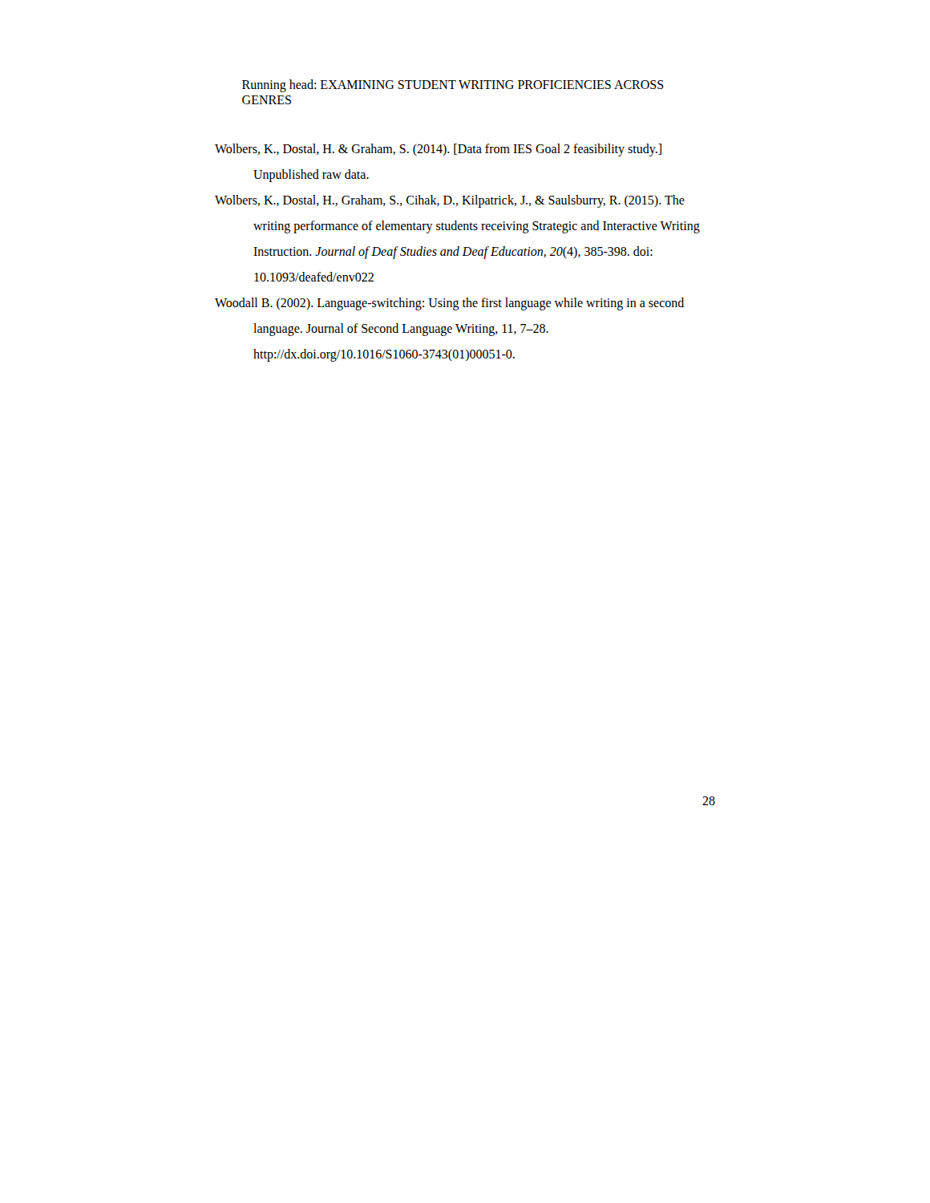Running head: EXAMINING STUDENT WRITING PROFICIENCIES ACROSS GENRES
Wolbers, K., Dostal, H. & Graham, S. (2014). [Data from IES Goal 2 feasibility study.] Unpublished raw data.
Wolbers, K., Dostal, H., Graham, S., Cihak, D., Kilpatrick, J., & Saulsburry, R. (2015). The writing performance of elementary students receiving Strategic and Interactive Writing Instruction. Journal of Deaf Studies and Deaf Education, 20(4), 385-398. doi: 10.1093/deafed/env022
Woodall B. (2002). Language-switching: Using the first language while writing in a second language. Journal of Second Language Writing, 11, 7–28. http://dx.doi.org/10.1016/S1060-3743(01)00051-0.
28